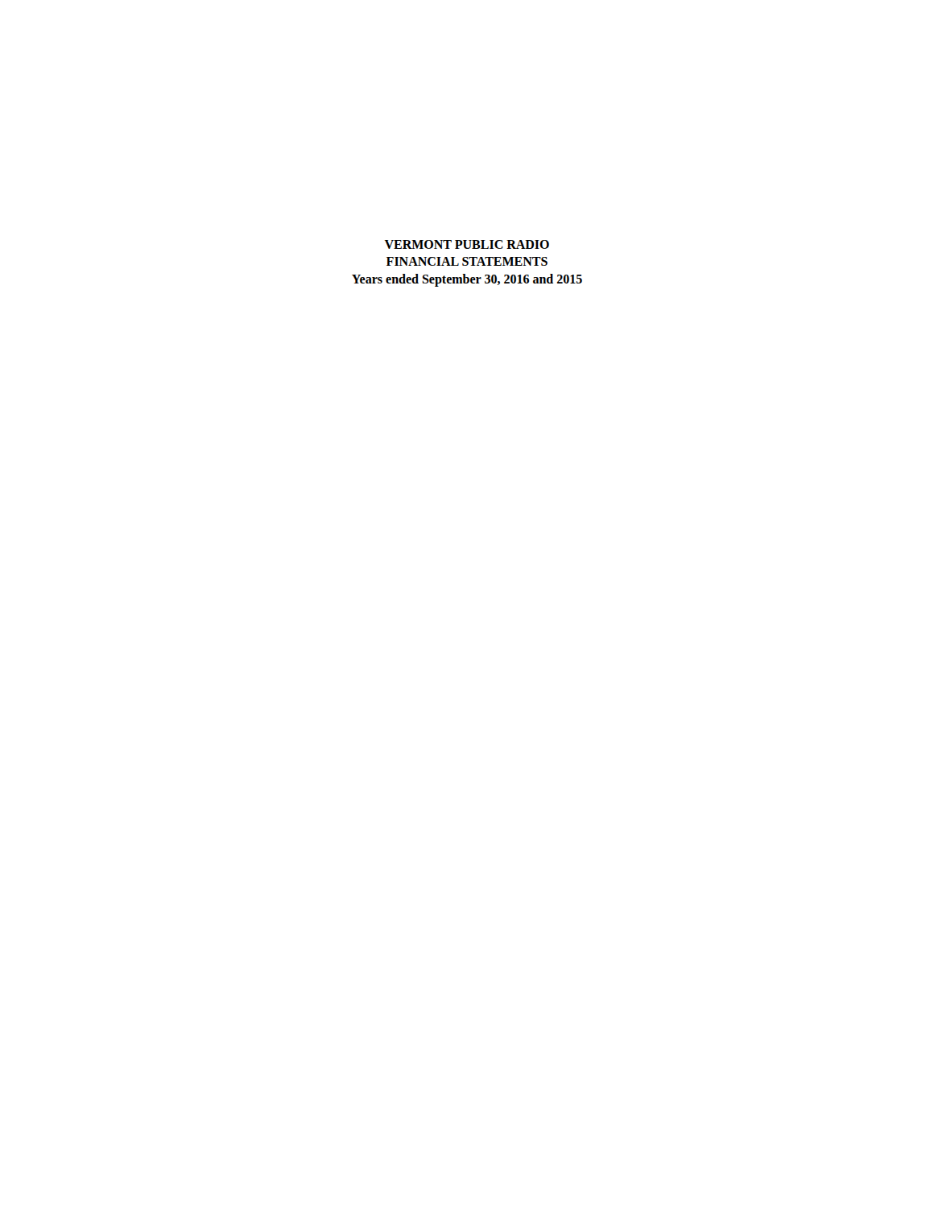VERMONT PUBLIC RADIO
FINANCIAL STATEMENTS
Years ended September 30, 2016 and 2015